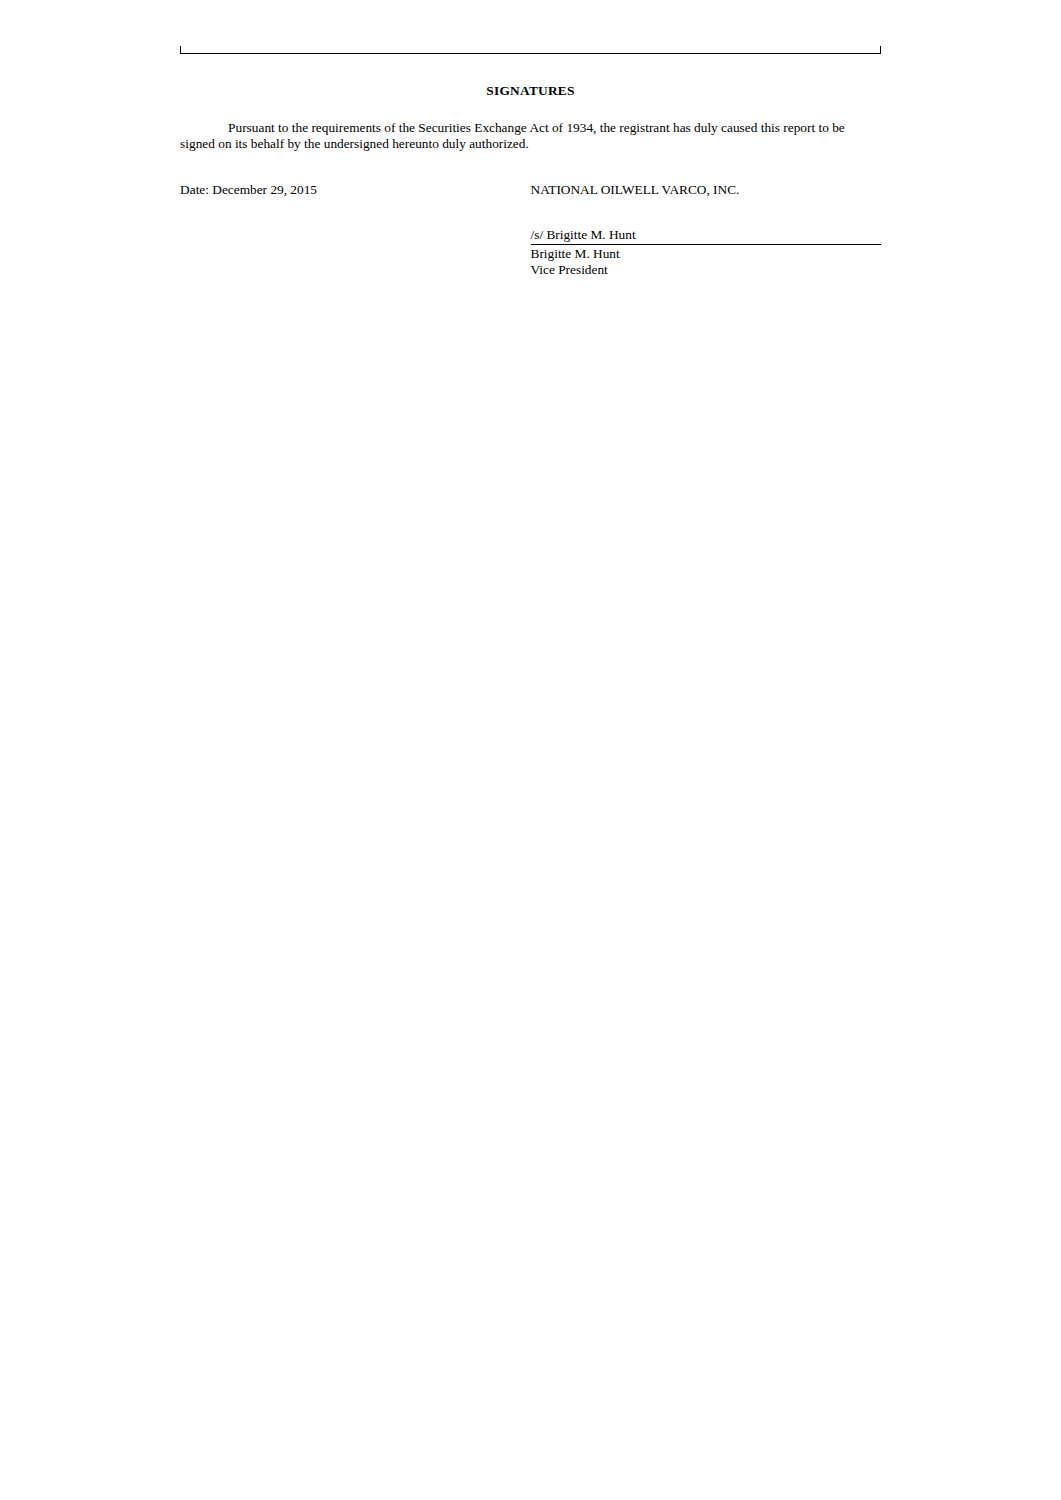SIGNATURES
Pursuant to the requirements of the Securities Exchange Act of 1934, the registrant has duly caused this report to be signed on its behalf by the undersigned hereunto duly authorized.
| Date: December 29, 2015 | NATIONAL OILWELL VARCO, INC. /s/ Brigitte M. Hunt Brigitte M. Hunt Vice President |